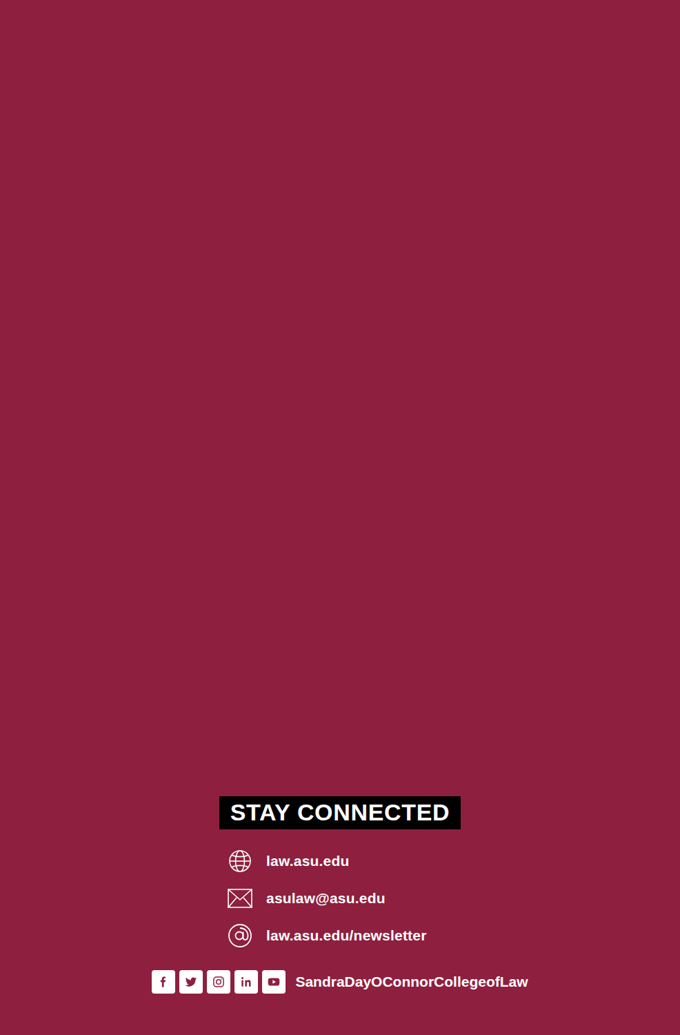STAY CONNECTED
law.asu.edu
asulaw@asu.edu
law.asu.edu/newsletter
SandraDayOConnorCollegeofLaw